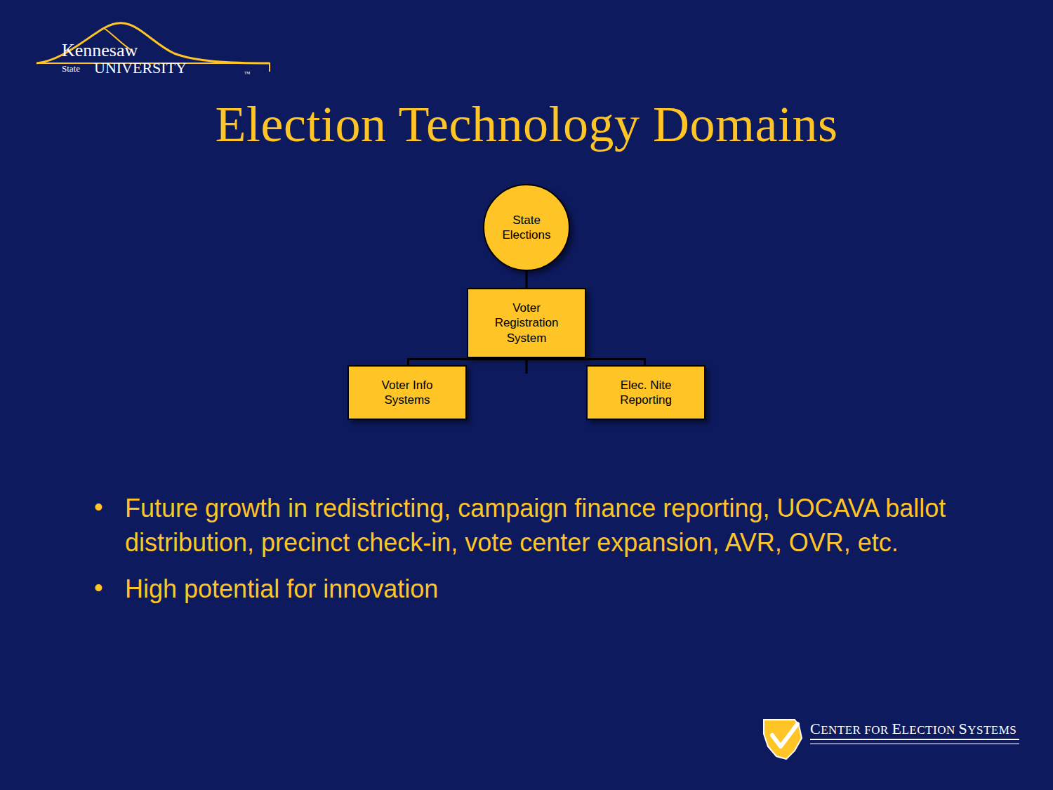Kennesaw State University Kennesaw State UNIVERSITY ™
Election Technology Domains
State
Elections
Voter
Registration
System
Voter Info
Systems
Elec. Nite
Reporting
Future growth in redistricting, campaign finance reporting, UOCAVA ballot distribution, precinct check-in, vote center expansion, AVR, OVR, etc.
High potential for innovation
Center for Election Systems CENTER FOR ELECTION SYSTEMS